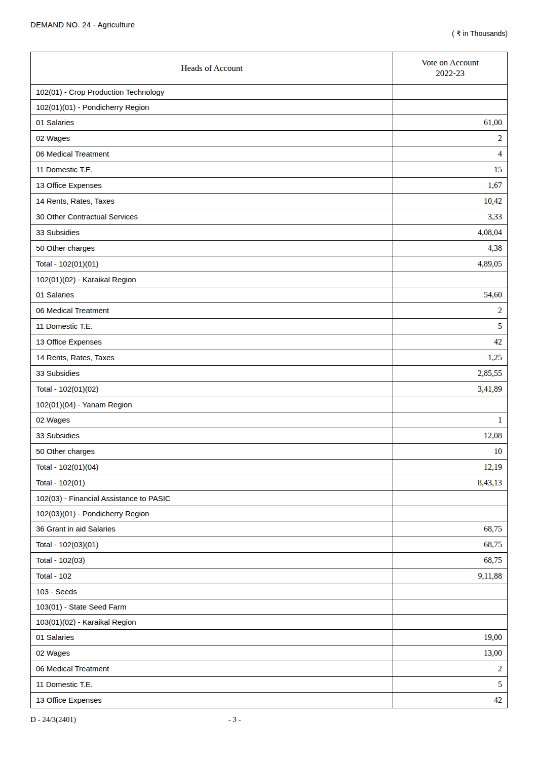DEMAND NO. 24 - Agriculture
( ₹ in Thousands)
| Heads of Account | Vote on Account 2022-23 |
| --- | --- |
| 102(01) - Crop Production Technology | |
| 102(01)(01) - Pondicherry Region | |
| 01 Salaries | 61,00 |
| 02 Wages | 2 |
| 06 Medical Treatment | 4 |
| 11 Domestic T.E. | 15 |
| 13 Office Expenses | 1,67 |
| 14 Rents, Rates, Taxes | 10,42 |
| 30 Other Contractual Services | 3,33 |
| 33 Subsidies | 4,08,04 |
| 50 Other charges | 4,38 |
| Total - 102(01)(01) | 4,89,05 |
| 102(01)(02) - Karaikal Region | |
| 01 Salaries | 54,60 |
| 06 Medical Treatment | 2 |
| 11 Domestic T.E. | 5 |
| 13 Office Expenses | 42 |
| 14 Rents, Rates, Taxes | 1,25 |
| 33 Subsidies | 2,85,55 |
| Total - 102(01)(02) | 3,41,89 |
| 102(01)(04) - Yanam Region | |
| 02 Wages | 1 |
| 33 Subsidies | 12,08 |
| 50 Other charges | 10 |
| Total - 102(01)(04) | 12,19 |
| Total - 102(01) | 8,43,13 |
| 102(03) - Financial Assistance to PASIC | |
| 102(03)(01) - Pondicherry Region | |
| 36 Grant in aid Salaries | 68,75 |
| Total - 102(03)(01) | 68,75 |
| Total - 102(03) | 68,75 |
| Total - 102 | 9,11,88 |
| 103 - Seeds | |
| 103(01) - State Seed Farm | |
| 103(01)(02) - Karaikal Region | |
| 01 Salaries | 19,00 |
| 02 Wages | 13,00 |
| 06 Medical Treatment | 2 |
| 11 Domestic T.E. | 5 |
| 13 Office Expenses | 42 |
D - 24/3(2401)
- 3 -